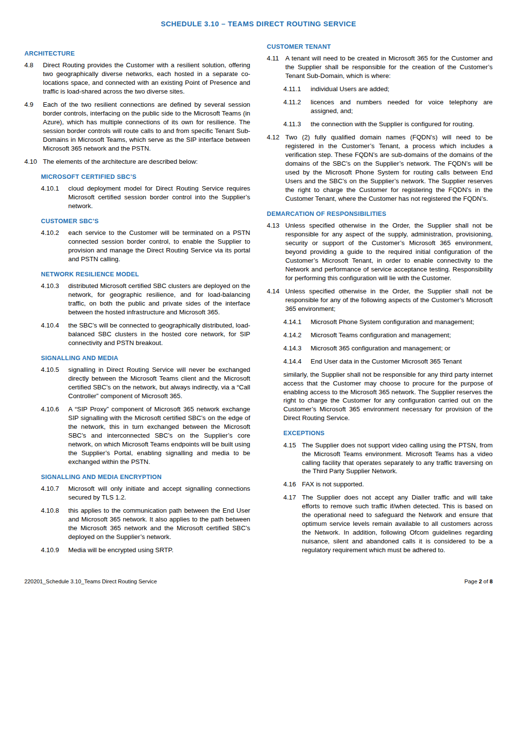SCHEDULE 3.10 – TEAMS DIRECT ROUTING SERVICE
ARCHITECTURE
4.8
Direct Routing provides the Customer with a resilient solution, offering two geographically diverse networks, each hosted in a separate co-locations space, and connected with an existing Point of Presence and traffic is load-shared across the two diverse sites.
4.9
Each of the two resilient connections are defined by several session border controls, interfacing on the public side to the Microsoft Teams (in Azure), which has multiple connections of its own for resilience. The session border controls will route calls to and from specific Tenant Sub-Domains in Microsoft Teams, which serve as the SIP interface between Microsoft 365 network and the PSTN.
4.10
The elements of the architecture are described below:
MICROSOFT CERTIFIED SBC’S
4.10.1
cloud deployment model for Direct Routing Service requires Microsoft certified session border control into the Supplier’s network.
CUSTOMER SBC’S
4.10.2
each service to the Customer will be terminated on a PSTN connected session border control, to enable the Supplier to provision and manage the Direct Routing Service via its portal and PSTN calling.
NETWORK RESILIENCE MODEL
4.10.3
distributed Microsoft certified SBC clusters are deployed on the network, for geographic resilience, and for load-balancing traffic, on both the public and private sides of the interface between the hosted infrastructure and Microsoft 365.
4.10.4
the SBC’s will be connected to geographically distributed, load-balanced SBC clusters in the hosted core network, for SIP connectivity and PSTN breakout.
SIGNALLING AND MEDIA
4.10.5
signalling in Direct Routing Service will never be exchanged directly between the Microsoft Teams client and the Microsoft certified SBC’s on the network, but always indirectly, via a “Call Controller” component of Microsoft 365.
4.10.6
A “SIP Proxy” component of Microsoft 365 network exchange SIP signalling with the Microsoft certified SBC’s on the edge of the network, this in turn exchanged between the Microsoft SBC’s and interconnected SBC’s on the Supplier’s core network, on which Microsoft Teams endpoints will be built using the Supplier’s Portal, enabling signalling and media to be exchanged within the PSTN.
SIGNALLING AND MEDIA ENCRYPTION
4.10.7
Microsoft will only initiate and accept signalling connections secured by TLS 1.2.
4.10.8
this applies to the communication path between the End User and Microsoft 365 network. It also applies to the path between the Microsoft 365 network and the Microsoft certified SBC’s deployed on the Supplier’s network.
4.10.9
Media will be encrypted using SRTP.
CUSTOMER TENANT
4.11
A tenant will need to be created in Microsoft 365 for the Customer and the Supplier shall be responsible for the creation of the Customer’s Tenant Sub-Domain, which is where:
4.11.1
individual Users are added;
4.11.2
licences and numbers needed for voice telephony are assigned, and;
4.11.3
the connection with the Supplier is configured for routing.
4.12
Two (2) fully qualified domain names (FQDN’s) will need to be registered in the Customer’s Tenant, a process which includes a verification step. These FQDN’s are sub-domains of the domains of the domains of the SBC’s on the Supplier’s network. The FQDN’s will be used by the Microsoft Phone System for routing calls between End Users and the SBC’s on the Supplier’s network. The Supplier reserves the right to charge the Customer for registering the FQDN’s in the Customer Tenant, where the Customer has not registered the FQDN’s.
DEMARCATION OF RESPONSIBILITIES
4.13
Unless specified otherwise in the Order, the Supplier shall not be responsible for any aspect of the supply, administration, provisioning, security or support of the Customer’s Microsoft 365 environment, beyond providing a guide to the required initial configuration of the Customer’s Microsoft Tenant, in order to enable connectivity to the Network and performance of service acceptance testing. Responsibility for performing this configuration will lie with the Customer.
4.14
Unless specified otherwise in the Order, the Supplier shall not be responsible for any of the following aspects of the Customer’s Microsoft 365 environment;
4.14.1
Microsoft Phone System configuration and management;
4.14.2
Microsoft Teams configuration and management;
4.14.3
Microsoft 365 configuration and management; or
4.14.4
End User data in the Customer Microsoft 365 Tenant
similarly, the Supplier shall not be responsible for any third party internet access that the Customer may choose to procure for the purpose of enabling access to the Microsoft 365 network. The Supplier reserves the right to charge the Customer for any configuration carried out on the Customer’s Microsoft 365 environment necessary for provision of the Direct Routing Service.
EXCEPTIONS
4.15
The Supplier does not support video calling using the PTSN, from the Microsoft Teams environment. Microsoft Teams has a video calling facility that operates separately to any traffic traversing on the Third Party Supplier Network.
4.16
FAX is not supported.
4.17
The Supplier does not accept any Dialler traffic and will take efforts to remove such traffic if/when detected. This is based on the operational need to safeguard the Network and ensure that optimum service levels remain available to all customers across the Network. In addition, following Ofcom guidelines regarding nuisance, silent and abandoned calls it is considered to be a regulatory requirement which must be adhered to.
220201_Schedule 3.10_Teams Direct Routing Service
Page 2 of 8